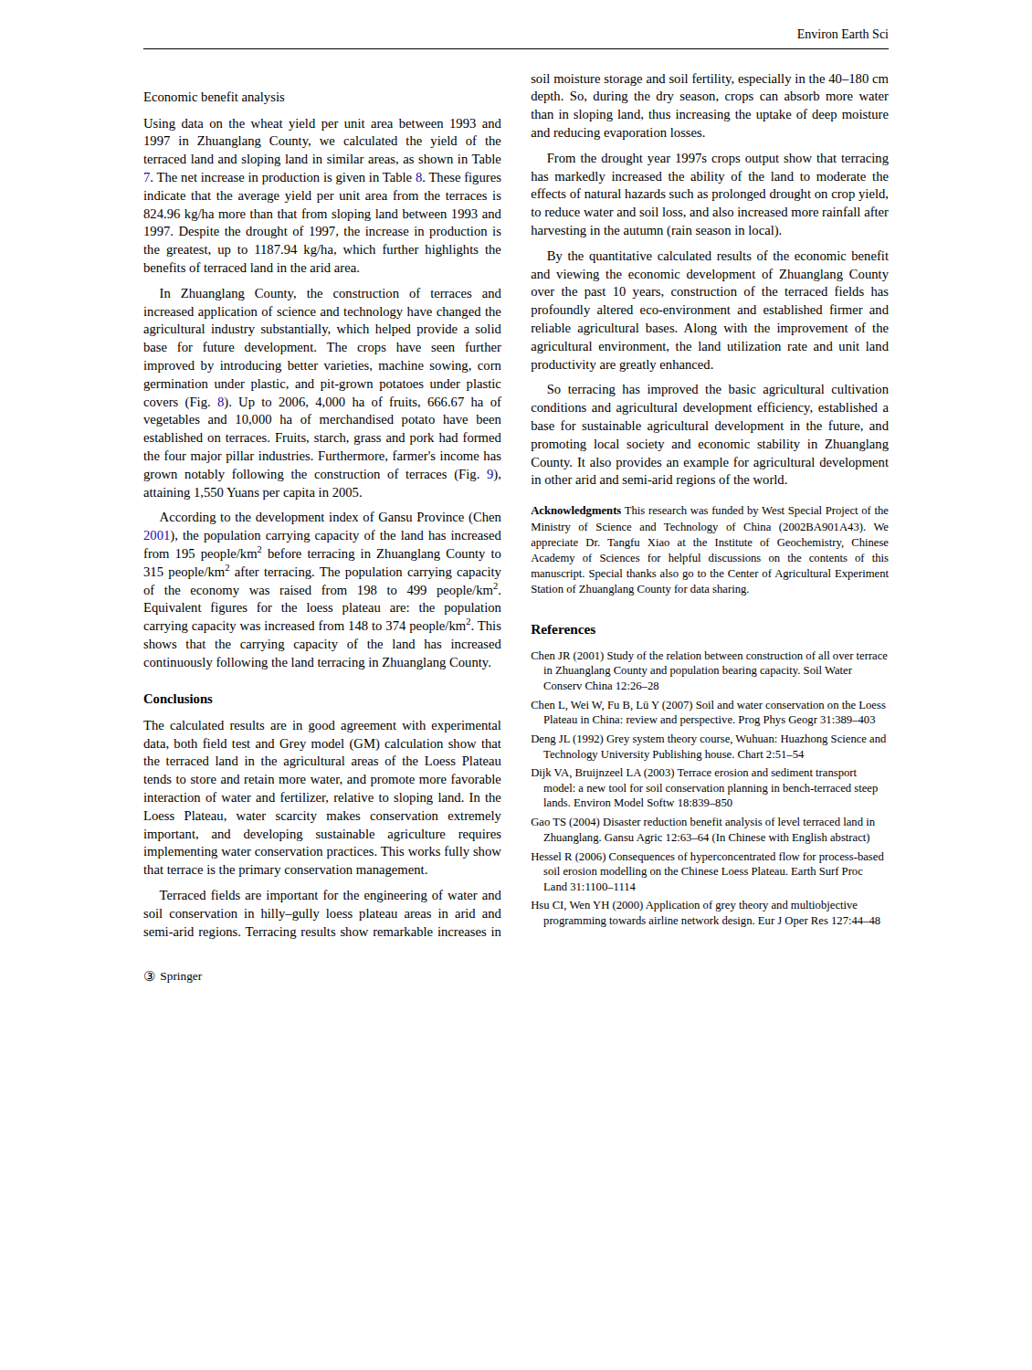Environ Earth Sci
Economic benefit analysis
Using data on the wheat yield per unit area between 1993 and 1997 in Zhuanglang County, we calculated the yield of the terraced land and sloping land in similar areas, as shown in Table 7. The net increase in production is given in Table 8. These figures indicate that the average yield per unit area from the terraces is 824.96 kg/ha more than that from sloping land between 1993 and 1997. Despite the drought of 1997, the increase in production is the greatest, up to 1187.94 kg/ha, which further highlights the benefits of terraced land in the arid area.
In Zhuanglang County, the construction of terraces and increased application of science and technology have changed the agricultural industry substantially, which helped provide a solid base for future development. The crops have seen further improved by introducing better varieties, machine sowing, corn germination under plastic, and pit-grown potatoes under plastic covers (Fig. 8). Up to 2006, 4,000 ha of fruits, 666.67 ha of vegetables and 10,000 ha of merchandised potato have been established on terraces. Fruits, starch, grass and pork had formed the four major pillar industries. Furthermore, farmer's income has grown notably following the construction of terraces (Fig. 9), attaining 1,550 Yuans per capita in 2005.
According to the development index of Gansu Province (Chen 2001), the population carrying capacity of the land has increased from 195 people/km2 before terracing in Zhuanglang County to 315 people/km2 after terracing. The population carrying capacity of the economy was raised from 198 to 499 people/km2. Equivalent figures for the loess plateau are: the population carrying capacity was increased from 148 to 374 people/km2. This shows that the carrying capacity of the land has increased continuously following the land terracing in Zhuanglang County.
Conclusions
The calculated results are in good agreement with experimental data, both field test and Grey model (GM) calculation show that the terraced land in the agricultural areas of the Loess Plateau tends to store and retain more water, and promote more favorable interaction of water and fertilizer, relative to sloping land. In the Loess Plateau, water scarcity makes conservation extremely important, and developing sustainable agriculture requires implementing water conservation practices. This works fully show that terrace is the primary conservation management.
Terraced fields are important for the engineering of water and soil conservation in hilly–gully loess plateau areas in arid and semi-arid regions. Terracing results show remarkable increases in soil moisture storage and soil fertility, especially in the 40–180 cm depth. So, during the dry season, crops can absorb more water than in sloping land, thus increasing the uptake of deep moisture and reducing evaporation losses.
From the drought year 1997s crops output show that terracing has markedly increased the ability of the land to moderate the effects of natural hazards such as prolonged drought on crop yield, to reduce water and soil loss, and also increased more rainfall after harvesting in the autumn (rain season in local).
By the quantitative calculated results of the economic benefit and viewing the economic development of Zhuanglang County over the past 10 years, construction of the terraced fields has profoundly altered eco-environment and established firmer and reliable agricultural bases. Along with the improvement of the agricultural environment, the land utilization rate and unit land productivity are greatly enhanced.
So terracing has improved the basic agricultural cultivation conditions and agricultural development efficiency, established a base for sustainable agricultural development in the future, and promoting local society and economic stability in Zhuanglang County. It also provides an example for agricultural development in other arid and semi-arid regions of the world.
Acknowledgments This research was funded by West Special Project of the Ministry of Science and Technology of China (2002BA901A43). We appreciate Dr. Tangfu Xiao at the Institute of Geochemistry, Chinese Academy of Sciences for helpful discussions on the contents of this manuscript. Special thanks also go to the Center of Agricultural Experiment Station of Zhuanglang County for data sharing.
References
Chen JR (2001) Study of the relation between construction of all over terrace in Zhuanglang County and population bearing capacity. Soil Water Conserv China 12:26–28
Chen L, Wei W, Fu B, Lü Y (2007) Soil and water conservation on the Loess Plateau in China: review and perspective. Prog Phys Geogr 31:389–403
Deng JL (1992) Grey system theory course, Wuhuan: Huazhong Science and Technology University Publishing house. Chart 2:51–54
Dijk VA, Bruijnzeel LA (2003) Terrace erosion and sediment transport model: a new tool for soil conservation planning in bench-terraced steep lands. Environ Model Softw 18:839–850
Gao TS (2004) Disaster reduction benefit analysis of level terraced land in Zhuanglang. Gansu Agric 12:63–64 (In Chinese with English abstract)
Hessel R (2006) Consequences of hyperconcentrated flow for process-based soil erosion modelling on the Chinese Loess Plateau. Earth Surf Proc Land 31:1100–1114
Hsu CI, Wen YH (2000) Application of grey theory and multiobjective programming towards airline network design. Eur J Oper Res 127:44–48
③ Springer